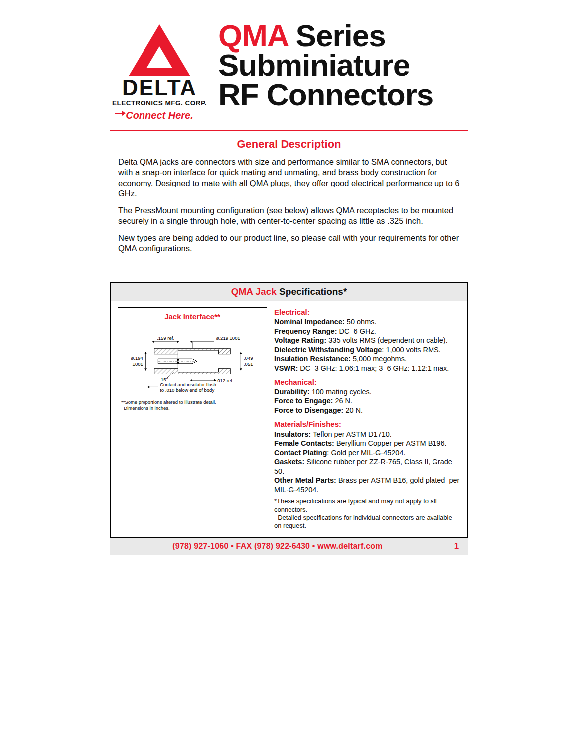DELTA
ELECTRONICS MFG. CORP.
Connect Here.
QMA Series
Subminiature
RF Connectors
General Description
Delta QMA jacks are connectors with size and performance similar to SMA connectors, but with a snap-on interface for quick mating and unmating, and brass body construction for economy. Designed to mate with all QMA plugs, they offer good electrical performance up to 6 GHz.
The PressMount mounting configuration (see below) allows QMA receptacles to be mounted securely in a single through hole, with center-to-center spacing as little as .325 inch.
New types are being added to our product line, so please call with your requirements for other QMA configurations.
QMA Jack Specifications*
Jack Interface**
.159 ref. ø.219 ±001 ø.194 ±001 .049 .051 15° .012 ref. Contact and insulator flush to .010 below end of body
**Some proportions altered to illustrate detail.
Dimensions in inches.
Electrical:
Nominal Impedance: 50 ohms.
Frequency Range: DC–6 GHz.
Voltage Rating: 335 volts RMS (dependent on cable).
Dielectric Withstanding Voltage: 1,000 volts RMS.
Insulation Resistance: 5,000 megohms.
VSWR: DC–3 GHz: 1.06:1 max; 3–6 GHz: 1.12:1 max.
Mechanical:
Durability: 100 mating cycles.
Force to Engage: 26 N.
Force to Disengage: 20 N.
Materials/Finishes:
Insulators: Teflon per ASTM D1710.
Female Contacts: Beryllium Copper per ASTM B196.
Contact Plating: Gold per MIL-G-45204.
Gaskets: Silicone rubber per ZZ-R-765, Class II, Grade 50.
Other Metal Parts: Brass per ASTM B16, gold plated per MIL-G-45204.
*These specifications are typical and may not apply to all connectors.
Detailed specifications for individual connectors are available on request.
(978) 927-1060 • FAX (978) 922-6430 • www.deltarf.com
1